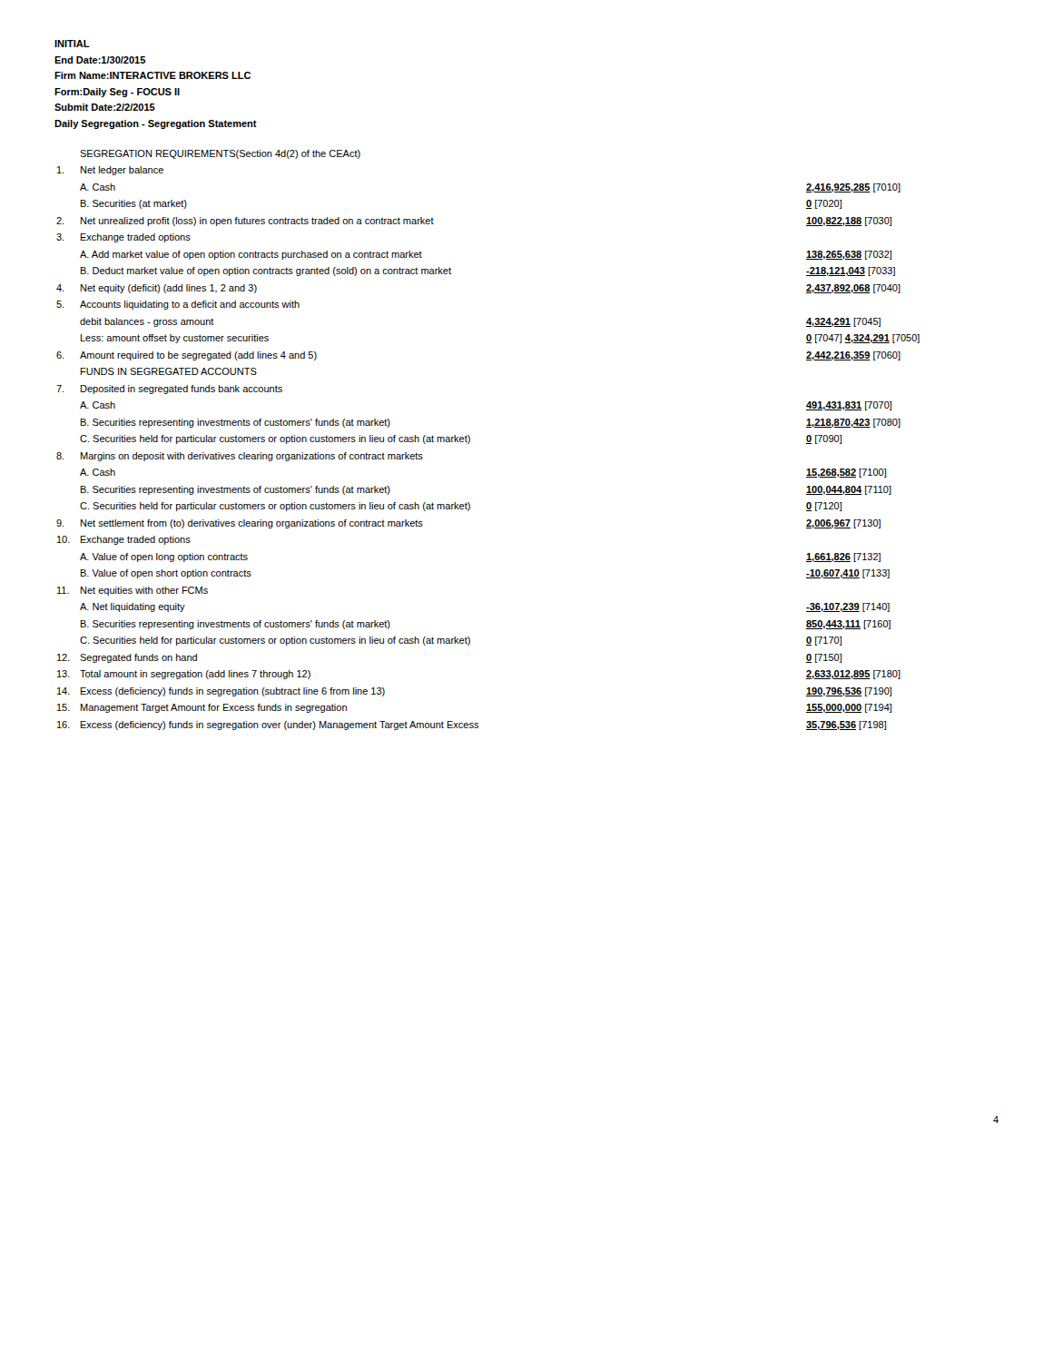INITIAL
End Date:1/30/2015
Firm Name:INTERACTIVE BROKERS LLC
Form:Daily Seg - FOCUS II
Submit Date:2/2/2015
Daily Segregation - Segregation Statement
| | SEGREGATION REQUIREMENTS(Section 4d(2) of the CEAct) | |
| 1. | Net ledger balance | |
| | A. Cash | 2,416,925,285 [7010] |
| | B. Securities (at market) | 0 [7020] |
| 2. | Net unrealized profit (loss) in open futures contracts traded on a contract market | 100,822,188 [7030] |
| 3. | Exchange traded options | |
| | A. Add market value of open option contracts purchased on a contract market | 138,265,638 [7032] |
| | B. Deduct market value of open option contracts granted (sold) on a contract market | -218,121,043 [7033] |
| 4. | Net equity (deficit) (add lines 1, 2 and 3) | 2,437,892,068 [7040] |
| 5. | Accounts liquidating to a deficit and accounts with | |
| | debit balances - gross amount | 4,324,291 [7045] |
| | Less: amount offset by customer securities | 0 [7047] 4,324,291 [7050] |
| 6. | Amount required to be segregated (add lines 4 and 5) | 2,442,216,359 [7060] |
| | FUNDS IN SEGREGATED ACCOUNTS | |
| 7. | Deposited in segregated funds bank accounts | |
| | A. Cash | 491,431,831 [7070] |
| | B. Securities representing investments of customers' funds (at market) | 1,218,870,423 [7080] |
| | C. Securities held for particular customers or option customers in lieu of cash (at market) | 0 [7090] |
| 8. | Margins on deposit with derivatives clearing organizations of contract markets | |
| | A. Cash | 15,268,582 [7100] |
| | B. Securities representing investments of customers' funds (at market) | 100,044,804 [7110] |
| | C. Securities held for particular customers or option customers in lieu of cash (at market) | 0 [7120] |
| 9. | Net settlement from (to) derivatives clearing organizations of contract markets | 2,006,967 [7130] |
| 10. | Exchange traded options | |
| | A. Value of open long option contracts | 1,661,826 [7132] |
| | B. Value of open short option contracts | -10,607,410 [7133] |
| 11. | Net equities with other FCMs | |
| | A. Net liquidating equity | -36,107,239 [7140] |
| | B. Securities representing investments of customers' funds (at market) | 850,443,111 [7160] |
| | C. Securities held for particular customers or option customers in lieu of cash (at market) | 0 [7170] |
| 12. | Segregated funds on hand | 0 [7150] |
| 13. | Total amount in segregation (add lines 7 through 12) | 2,633,012,895 [7180] |
| 14. | Excess (deficiency) funds in segregation (subtract line 6 from line 13) | 190,796,536 [7190] |
| 15. | Management Target Amount for Excess funds in segregation | 155,000,000 [7194] |
| 16. | Excess (deficiency) funds in segregation over (under) Management Target Amount Excess | 35,796,536 [7198] |
4